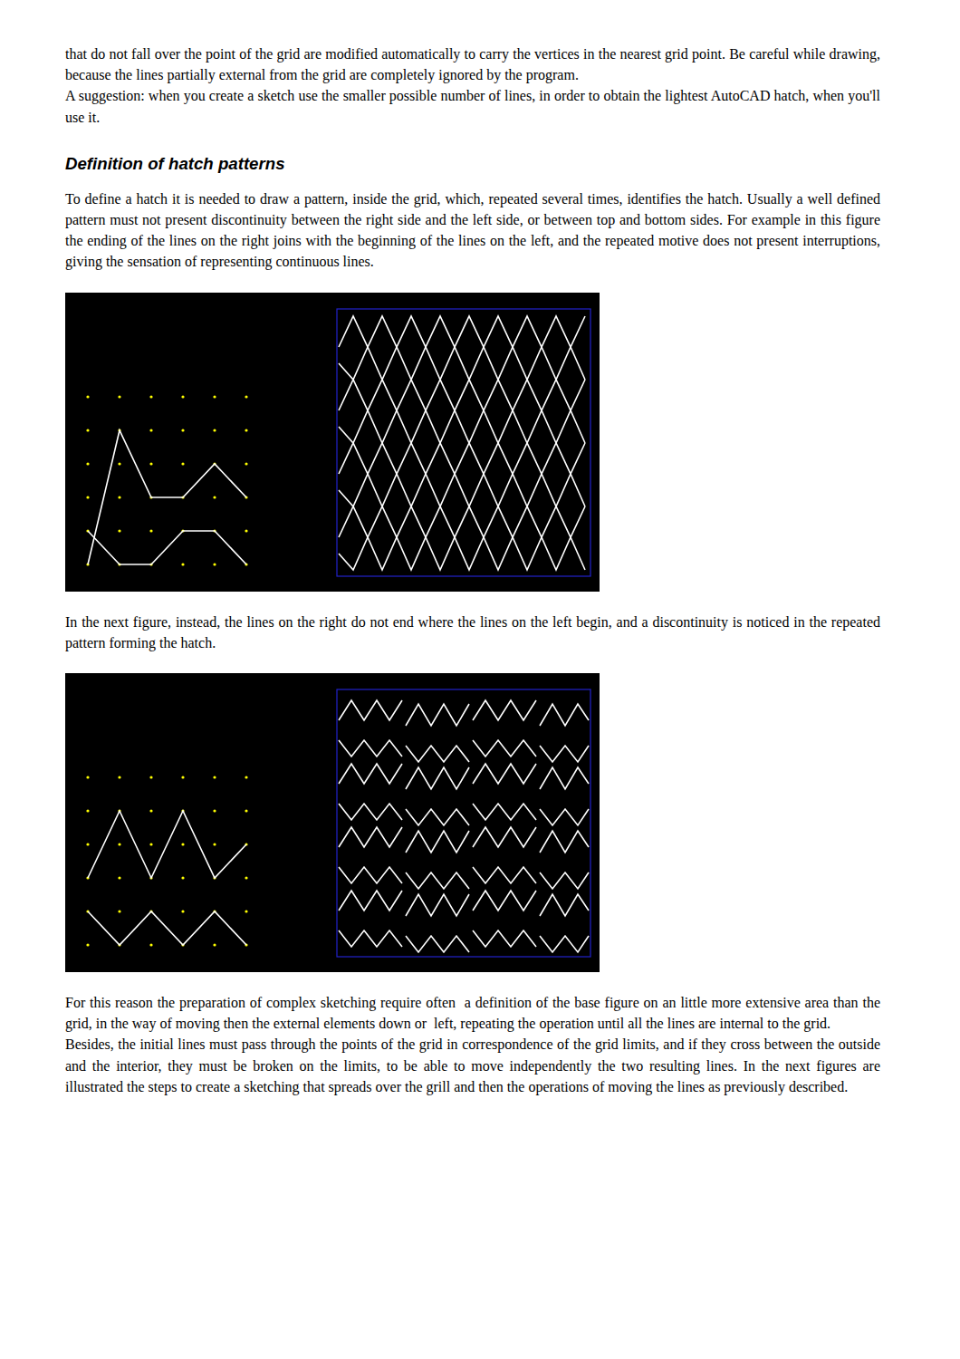that do not fall over the point of the grid are modified automatically to carry the vertices in the nearest grid point. Be careful while drawing, because the lines partially external from the grid are completely ignored by the program.
A suggestion: when you create a sketch use the smaller possible number of lines, in order to obtain the lightest AutoCAD hatch, when you'll use it.
Definition of hatch patterns
To define a hatch it is needed to draw a pattern, inside the grid, which, repeated several times, identifies the hatch. Usually a well defined pattern must not present discontinuity between the right side and the left side, or between top and bottom sides. For example in this figure the ending of the lines on the right joins with the beginning of the lines on the left, and the repeated motive does not present interruptions, giving the sensation of representing continuous lines.
In the next figure, instead, the lines on the right do not end where the lines on the left begin, and a discontinuity is noticed in the repeated pattern forming the hatch.
For this reason the preparation of complex sketching require often a definition of the base figure on an little more extensive area than the grid, in the way of moving then the external elements down or left, repeating the operation until all the lines are internal to the grid.
Besides, the initial lines must pass through the points of the grid in correspondence of the grid limits, and if they cross between the outside and the interior, they must be broken on the limits, to be able to move independently the two resulting lines. In the next figures are illustrated the steps to create a sketching that spreads over the grill and then the operations of moving the lines as previously described.